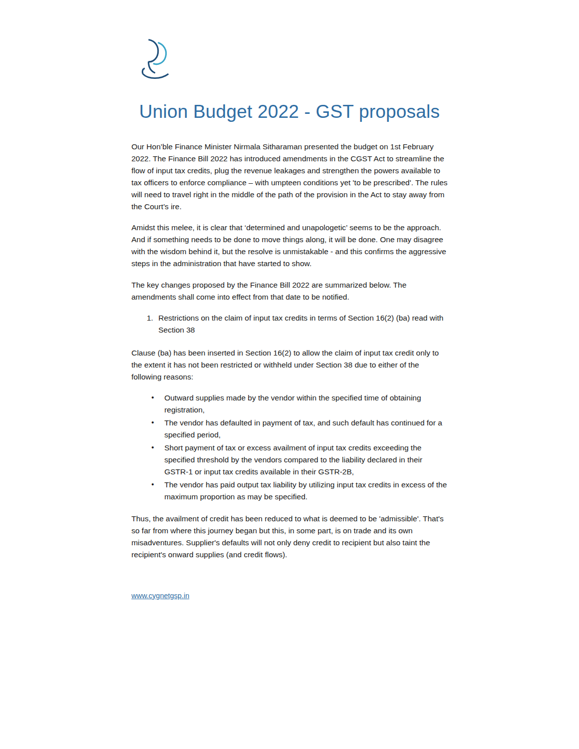Union Budget 2022 - GST proposals
Our Hon’ble Finance Minister Nirmala Sitharaman presented the budget on 1st February 2022. The Finance Bill 2022 has introduced amendments in the CGST Act to streamline the flow of input tax credits, plug the revenue leakages and strengthen the powers available to tax officers to enforce compliance – with umpteen conditions yet 'to be prescribed'. The rules will need to travel right in the middle of the path of the provision in the Act to stay away from the Court’s ire.
Amidst this melee, it is clear that ‘determined and unapologetic’ seems to be the approach. And if something needs to be done to move things along, it will be done. One may disagree with the wisdom behind it, but the resolve is unmistakable - and this confirms the aggressive steps in the administration that have started to show.
The key changes proposed by the Finance Bill 2022 are summarized below. The amendments shall come into effect from that date to be notified.
Restrictions on the claim of input tax credits in terms of Section 16(2) (ba) read with Section 38
Clause (ba) has been inserted in Section 16(2) to allow the claim of input tax credit only to the extent it has not been restricted or withheld under Section 38 due to either of the following reasons:
Outward supplies made by the vendor within the specified time of obtaining registration,
The vendor has defaulted in payment of tax, and such default has continued for a specified period,
Short payment of tax or excess availment of input tax credits exceeding the specified threshold by the vendors compared to the liability declared in their GSTR-1 or input tax credits available in their GSTR-2B,
The vendor has paid output tax liability by utilizing input tax credits in excess of the maximum proportion as may be specified.
Thus, the availment of credit has been reduced to what is deemed to be 'admissible'. That's so far from where this journey began but this, in some part, is on trade and its own misadventures. Supplier's defaults will not only deny credit to recipient but also taint the recipient's onward supplies (and credit flows).
www.cygnetgsp.in